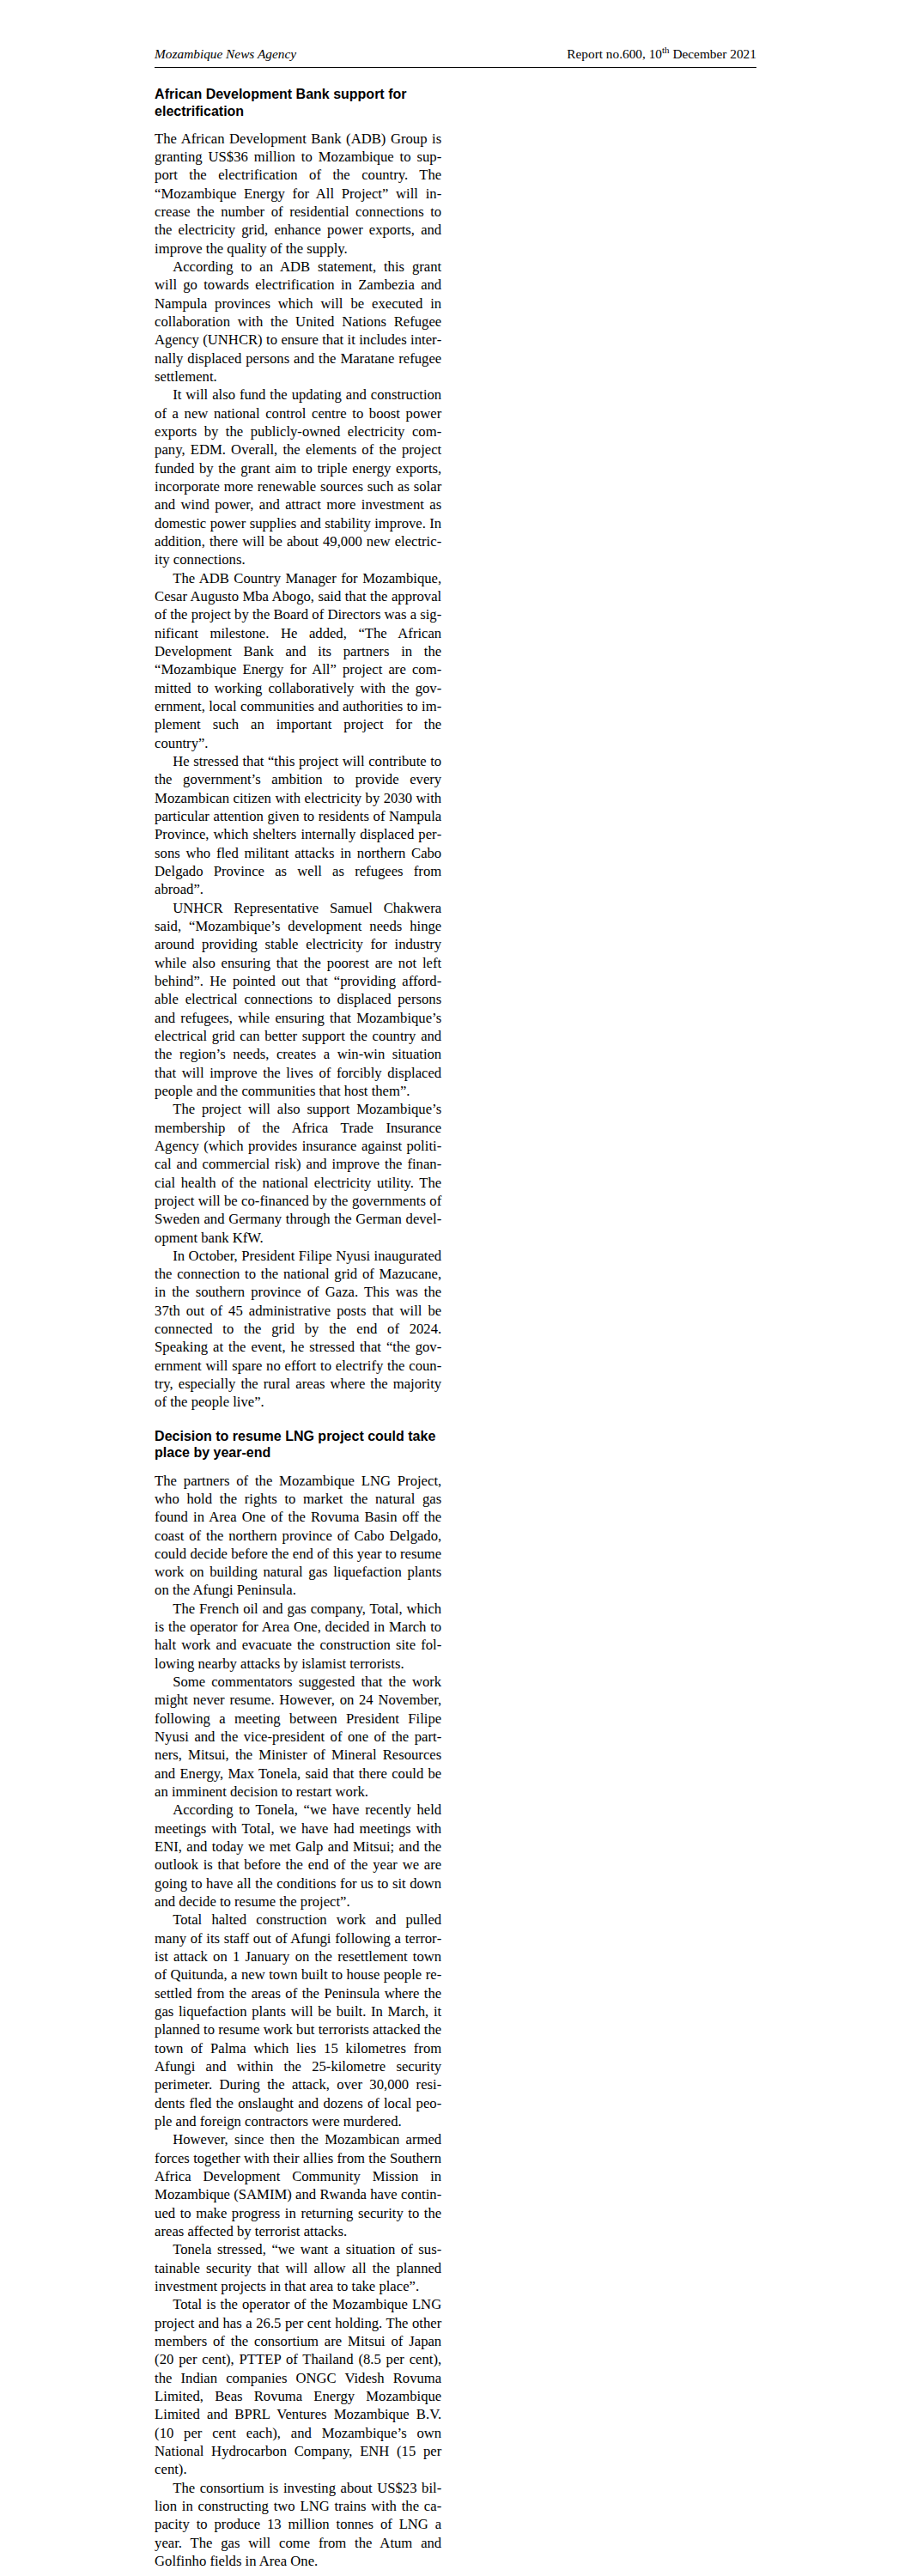Mozambique News Agency
Report no.600, 10th December 2021
African Development Bank support for electrification
The African Development Bank (ADB) Group is granting US$36 million to Mozambique to support the electrification of the country. The “Mozambique Energy for All Project” will increase the number of residential connections to the electricity grid, enhance power exports, and improve the quality of the supply.
According to an ADB statement, this grant will go towards electrification in Zambezia and Nampula provinces which will be executed in collaboration with the United Nations Refugee Agency (UNHCR) to ensure that it includes internally displaced persons and the Maratane refugee settlement.
It will also fund the updating and construction of a new national control centre to boost power exports by the publicly-owned electricity company, EDM. Overall, the elements of the project funded by the grant aim to triple energy exports, incorporate more renewable sources such as solar and wind power, and attract more investment as domestic power supplies and stability improve. In addition, there will be about 49,000 new electricity connections.
The ADB Country Manager for Mozambique, Cesar Augusto Mba Abogo, said that the approval of the project by the Board of Directors was a significant milestone. He added, “The African Development Bank and its partners in the “Mozambique Energy for All” project are committed to working collaboratively with the government, local communities and authorities to implement such an important project for the country”.
He stressed that “this project will contribute to the government’s ambition to provide every Mozambican citizen with electricity by 2030 with particular attention given to residents of Nampula Province, which shelters internally displaced persons who fled militant attacks in northern Cabo Delgado Province as well as refugees from abroad”.
UNHCR Representative Samuel Chakwera said, “Mozambique’s development needs hinge around providing stable electricity for industry while also ensuring that the poorest are not left behind”. He pointed out that “providing affordable electrical connections to displaced persons and refugees, while ensuring that Mozambique’s electrical grid can better support the country and the region’s needs, creates a win-win situation that will improve the lives of forcibly displaced people and the communities that host them”.
The project will also support Mozambique’s membership of the Africa Trade Insurance Agency (which provides insurance against political and commercial risk) and improve the financial health of the national electricity utility. The project will be co-financed by the governments of Sweden and Germany through the German development bank KfW.
In October, President Filipe Nyusi inaugurated the connection to the national grid of Mazucane, in the southern province of Gaza. This was the 37th out of 45 administrative posts that will be connected to the grid by the end of 2024. Speaking at the event, he stressed that “the government will spare no effort to electrify the country, especially the rural areas where the majority of the people live”.
Decision to resume LNG project could take place by year-end
The partners of the Mozambique LNG Project, who hold the rights to market the natural gas found in Area One of the Rovuma Basin off the coast of the northern province of Cabo Delgado, could decide before the end of this year to resume work on building natural gas liquefaction plants on the Afungi Peninsula.
The French oil and gas company, Total, which is the operator for Area One, decided in March to halt work and evacuate the construction site following nearby attacks by islamist terrorists.
Some commentators suggested that the work might never resume. However, on 24 November, following a meeting between President Filipe Nyusi and the vice-president of one of the partners, Mitsui, the Minister of Mineral Resources and Energy, Max Tonela, said that there could be an imminent decision to restart work.
According to Tonela, “we have recently held meetings with Total, we have had meetings with ENI, and today we met Galp and Mitsui; and the outlook is that before the end of the year we are going to have all the conditions for us to sit down and decide to resume the project”.
Total halted construction work and pulled many of its staff out of Afungi following a terrorist attack on 1 January on the resettlement town of Quitunda, a new town built to house people resettled from the areas of the Peninsula where the gas liquefaction plants will be built. In March, it planned to resume work but terrorists attacked the town of Palma which lies 15 kilometres from Afungi and within the 25-kilometre security perimeter. During the attack, over 30,000 residents fled the onslaught and dozens of local people and foreign contractors were murdered.
However, since then the Mozambican armed forces together with their allies from the Southern Africa Development Community Mission in Mozambique (SAMIM) and Rwanda have continued to make progress in returning security to the areas affected by terrorist attacks.
Tonela stressed, “we want a situation of sustainable security that will allow all the planned investment projects in that area to take place”.
Total is the operator of the Mozambique LNG project and has a 26.5 per cent holding. The other members of the consortium are Mitsui of Japan (20 per cent), PTTEP of Thailand (8.5 per cent), the Indian companies ONGC Videsh Rovuma Limited, Beas Rovuma Energy Mozambique Limited and BPRL Ventures Mozambique B.V. (10 per cent each), and Mozambique’s own National Hydrocarbon Company, ENH (15 per cent).
The consortium is investing about US$23 billion in constructing two LNG trains with the capacity to produce 13 million tonnes of LNG a year. The gas will come from the Atum and Golfinho fields in Area One.